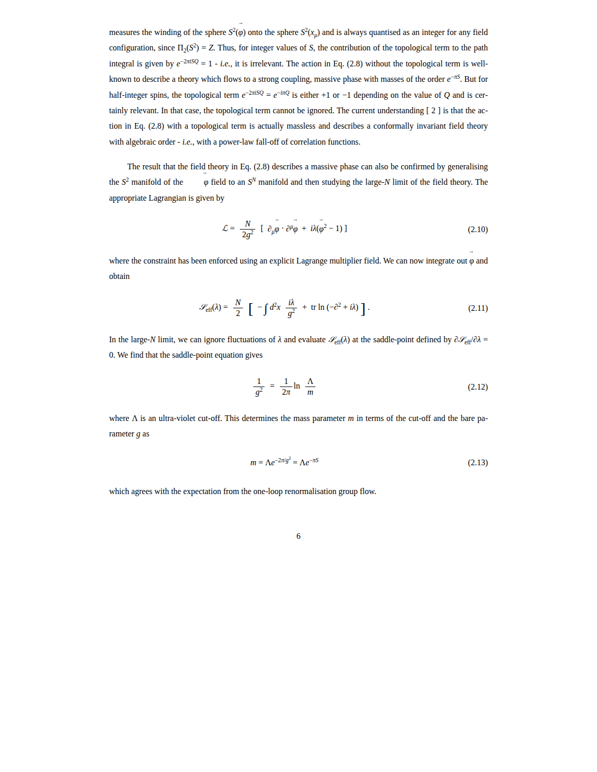measures the winding of the sphere S2(φ) onto the sphere S2(xμ) and is always quantised as an integer for any field configuration, since Π2(S2) = Z. Thus, for integer values of S, the contribution of the topological term to the path integral is given by e−2πiSQ = 1 - i.e., it is irrelevant. The action in Eq. (2.8) without the topological term is well-known to describe a theory which flows to a strong coupling, massive phase with masses of the order e−πS. But for half-integer spins, the topological term e−2πiSQ = e−iπQ is either +1 or −1 depending on the value of Q and is certainly relevant. In that case, the topological term cannot be ignored. The current understanding [ 2 ] is that the action in Eq. (2.8) with a topological term is actually massless and describes a conformally invariant field theory with algebraic order - i.e., with a power-law fall-off of correlation functions.
The result that the field theory in Eq. (2.8) describes a massive phase can also be confirmed by generalising the S2 manifold of the φ field to an SN manifold and then studying the large-N limit of the field theory. The appropriate Lagrangian is given by
ℒ = N 2g2 [ ∂μ φ · ∂μ φ + iλ(φ2 − 1) ]
(2.10)
where the constraint has been enforced using an explicit Lagrange multiplier field. We can now integrate out φ and obtain
𝒮eff(λ) = N 2 [ − ∫ d2x iλ g2 + tr ln (−∂2 + iλ) ] .
(2.11)
In the large-N limit, we can ignore fluctuations of λ and evaluate 𝒮eff(λ) at the saddle-point defined by ∂𝒮eff/∂λ = 0. We find that the saddle-point equation gives
1 g2 = 12π ln Λm
(2.12)
where Λ is an ultra-violet cut-off. This determines the mass parameter m in terms of the cut-off and the bare parameter g as
m = Λe−2π/g2 = Λe−πS
(2.13)
which agrees with the expectation from the one-loop renormalisation group flow.
6